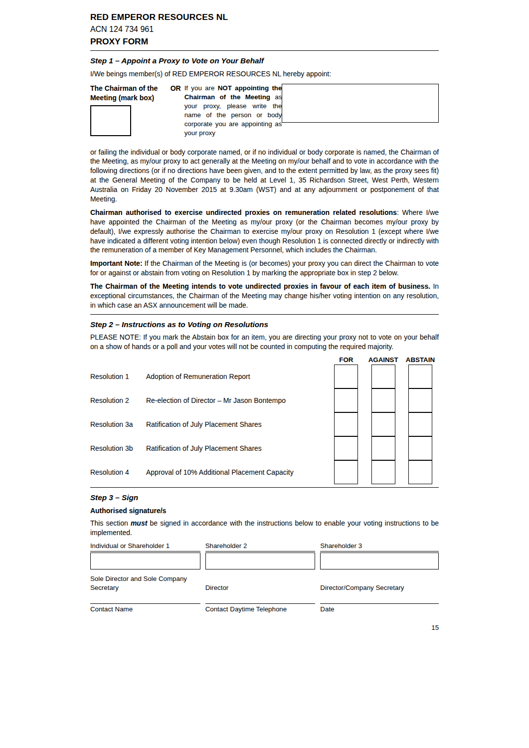RED EMPEROR RESOURCES NL
ACN 124 734 961
PROXY FORM
Step 1 – Appoint a Proxy to Vote on Your Behalf
I/We beings member(s) of RED EMPEROR RESOURCES NL hereby appoint:
| The Chairman of the Meeting (mark box) | OR | If you are NOT appointing the Chairman of the Meeting as your proxy, please write the name of the person or body corporate you are appointing as your proxy | |
or failing the individual or body corporate named, or if no individual or body corporate is named, the Chairman of the Meeting, as my/our proxy to act generally at the Meeting on my/our behalf and to vote in accordance with the following directions (or if no directions have been given, and to the extent permitted by law, as the proxy sees fit) at the General Meeting of the Company to be held at Level 1, 35 Richardson Street, West Perth, Western Australia on Friday 20 November 2015 at 9.30am (WST) and at any adjournment or postponement of that Meeting.
Chairman authorised to exercise undirected proxies on remuneration related resolutions: Where I/we have appointed the Chairman of the Meeting as my/our proxy (or the Chairman becomes my/our proxy by default), I/we expressly authorise the Chairman to exercise my/our proxy on Resolution 1 (except where I/we have indicated a different voting intention below) even though Resolution 1 is connected directly or indirectly with the remuneration of a member of Key Management Personnel, which includes the Chairman.
Important Note: If the Chairman of the Meeting is (or becomes) your proxy you can direct the Chairman to vote for or against or abstain from voting on Resolution 1 by marking the appropriate box in step 2 below.
The Chairman of the Meeting intends to vote undirected proxies in favour of each item of business. In exceptional circumstances, the Chairman of the Meeting may change his/her voting intention on any resolution, in which case an ASX announcement will be made.
Step 2 – Instructions as to Voting on Resolutions
PLEASE NOTE: If you mark the Abstain box for an item, you are directing your proxy not to vote on your behalf on a show of hands or a poll and your votes will not be counted in computing the required majority.
| | | FOR | AGAINST | ABSTAIN |
| --- | --- | --- | --- | --- |
| Resolution 1 | Adoption of Remuneration Report | | | |
| Resolution 2 | Re-election of Director – Mr Jason Bontempo | | | |
| Resolution 3a | Ratification of July Placement Shares | | | |
| Resolution 3b | Ratification of July Placement Shares | | | |
| Resolution 4 | Approval of 10% Additional Placement Capacity | | | |
Step 3 – Sign
Authorised signature/s
This section must be signed in accordance with the instructions below to enable your voting instructions to be implemented.
| Individual or Shareholder 1 | Shareholder 2 | Shareholder 3 |
| Sole Director and Sole Company Secretary | Director | Director/Company Secretary |
| Contact Name | Contact Daytime Telephone | Date |
15